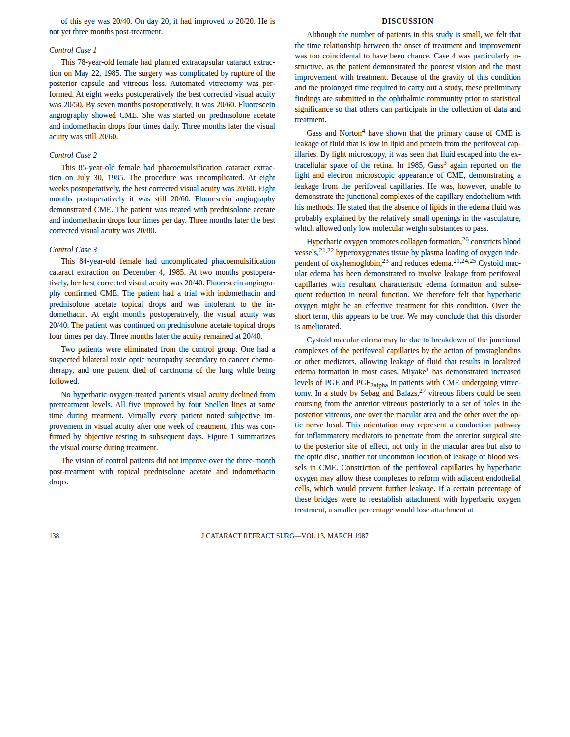of this eye was 20/40. On day 20, it had improved to 20/20. He is not yet three months post-treatment.
Control Case 1
This 78-year-old female had planned extracapsular cataract extraction on May 22, 1985. The surgery was complicated by rupture of the posterior capsule and vitreous loss. Automated vitrectomy was performed. At eight weeks postoperatively the best corrected visual acuity was 20/50. By seven months postoperatively, it was 20/60. Fluorescein angiography showed CME. She was started on prednisolone acetate and indomethacin drops four times daily. Three months later the visual acuity was still 20/60.
Control Case 2
This 85-year-old female had phacoemulsification cataract extraction on July 30, 1985. The procedure was uncomplicated. At eight weeks postoperatively, the best corrected visual acuity was 20/60. Eight months postoperatively it was still 20/60. Fluorescein angiography demonstrated CME. The patient was treated with prednisolone acetate and indomethacin drops four times per day. Three months later the best corrected visual acuity was 20/80.
Control Case 3
This 84-year-old female had uncomplicated phacoemulsification cataract extraction on December 4, 1985. At two months postoperatively, her best corrected visual acuity was 20/40. Fluorescein angiography confirmed CME. The patient had a trial with indomethacin and prednisolone acetate topical drops and was intolerant to the indomethacin. At eight months postoperatively, the visual acuity was 20/40. The patient was continued on prednisolone acetate topical drops four times per day. Three months later the acuity remained at 20/40.
Two patients were eliminated from the control group. One had a suspected bilateral toxic optic neuropathy secondary to cancer chemotherapy, and one patient died of carcinoma of the lung while being followed.
No hyperbaric-oxygen-treated patient's visual acuity declined from pretreatment levels. All five improved by four Snellen lines at some time during treatment. Virtually every patient noted subjective improvement in visual acuity after one week of treatment. This was confirmed by objective testing in subsequent days. Figure 1 summarizes the visual course during treatment.
The vision of control patients did not improve over the three-month post-treatment with topical prednisolone acetate and indomethacin drops.
DISCUSSION
Although the number of patients in this study is small, we felt that the time relationship between the onset of treatment and improvement was too coincidental to have been chance. Case 4 was particularly instructive, as the patient demonstrated the poorest vision and the most improvement with treatment. Because of the gravity of this condition and the prolonged time required to carry out a study, these preliminary findings are submitted to the ophthalmic community prior to statistical significance so that others can participate in the collection of data and treatment.
Gass and Norton4 have shown that the primary cause of CME is leakage of fluid that is low in lipid and protein from the perifoveal capillaries. By light microscopy, it was seen that fluid escaped into the extracellular space of the retina. In 1985, Gass3 again reported on the light and electron microscopic appearance of CME, demonstrating a leakage from the perifoveal capillaries. He was, however, unable to demonstrate the junctional complexes of the capillary endothelium with his methods. He stated that the absence of lipids in the edema fluid was probably explained by the relatively small openings in the vasculature, which allowed only low molecular weight substances to pass.
Hyperbaric oxygen promotes collagen formation,26 constricts blood vessels,21,22 hyperoxygenates tissue by plasma loading of oxygen independent of oxyhemoglobin,23 and reduces edema.21,24,25 Cystoid macular edema has been demonstrated to involve leakage from perifoveal capillaries with resultant characteristic edema formation and subsequent reduction in neural function. We therefore felt that hyperbaric oxygen might be an effective treatment for this condition. Over the short term, this appears to be true. We may conclude that this disorder is ameliorated.
Cystoid macular edema may be due to breakdown of the junctional complexes of the perifoveal capillaries by the action of prostaglandins or other mediators, allowing leakage of fluid that results in localized edema formation in most cases. Miyake1 has demonstrated increased levels of PGE and PGF2alpha in patients with CME undergoing vitrectomy. In a study by Sebag and Balazs,27 vitreous fibers could be seen coursing from the anterior vitreous posteriorly to a set of holes in the posterior vitreous, one over the macular area and the other over the optic nerve head. This orientation may represent a conduction pathway for inflammatory mediators to penetrate from the anterior surgical site to the posterior site of effect, not only in the macular area but also to the optic disc, another not uncommon location of leakage of blood vessels in CME. Constriction of the perifoveal capillaries by hyperbaric oxygen may allow these complexes to reform with adjacent endothelial cells, which would prevent further leakage. If a certain percentage of these bridges were to reestablish attachment with hyperbaric oxygen treatment, a smaller percentage would lose attachment at
138
J CATARACT REFRACT SURG—VOL 13, MARCH 1987